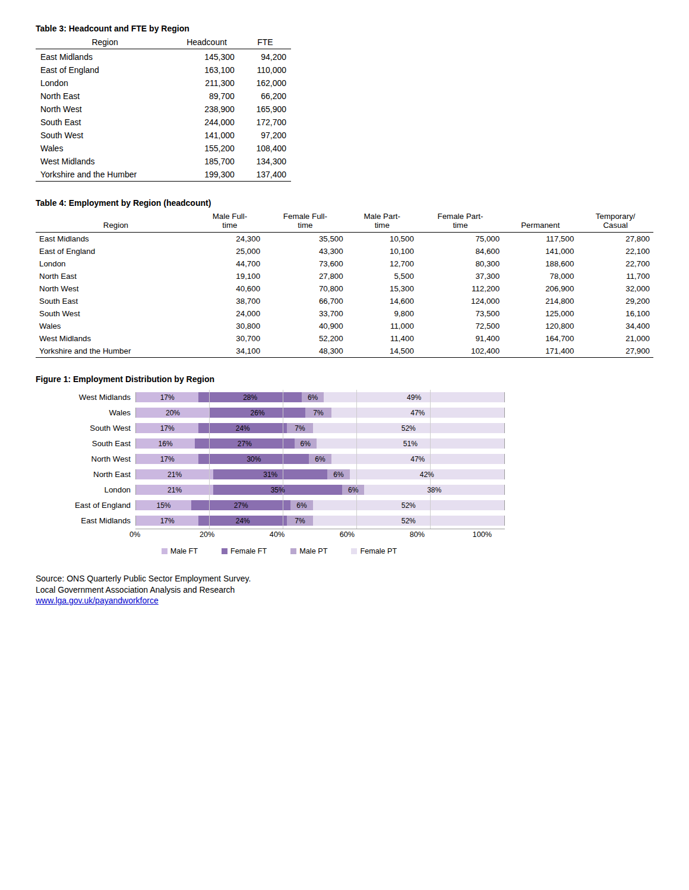Table 3: Headcount and FTE by Region
| Region | Headcount | FTE |
| --- | --- | --- |
| East Midlands | 145,300 | 94,200 |
| East of England | 163,100 | 110,000 |
| London | 211,300 | 162,000 |
| North East | 89,700 | 66,200 |
| North West | 238,900 | 165,900 |
| South East | 244,000 | 172,700 |
| South West | 141,000 | 97,200 |
| Wales | 155,200 | 108,400 |
| West Midlands | 185,700 | 134,300 |
| Yorkshire and the Humber | 199,300 | 137,400 |
Table 4: Employment by Region (headcount)
| Region | Male Full- time | Female Full- time | Male Part- time | Female Part- time | Permanent | Temporary/ Casual |
| --- | --- | --- | --- | --- | --- | --- |
| East Midlands | 24,300 | 35,500 | 10,500 | 75,000 | 117,500 | 27,800 |
| East of England | 25,000 | 43,300 | 10,100 | 84,600 | 141,000 | 22,100 |
| London | 44,700 | 73,600 | 12,700 | 80,300 | 188,600 | 22,700 |
| North East | 19,100 | 27,800 | 5,500 | 37,300 | 78,000 | 11,700 |
| North West | 40,600 | 70,800 | 15,300 | 112,200 | 206,900 | 32,000 |
| South East | 38,700 | 66,700 | 14,600 | 124,000 | 214,800 | 29,200 |
| South West | 24,000 | 33,700 | 9,800 | 73,500 | 125,000 | 16,100 |
| Wales | 30,800 | 40,900 | 11,000 | 72,500 | 120,800 | 34,400 |
| West Midlands | 30,700 | 52,200 | 11,400 | 91,400 | 164,700 | 21,000 |
| Yorkshire and the Humber | 34,100 | 48,300 | 14,500 | 102,400 | 171,400 | 27,900 |
Figure 1: Employment Distribution by Region
West Midlands
17%
28%
6%
49%
Wales
20%
26%
7%
47%
South West
17%
24%
7%
52%
South East
16%
27%
6%
51%
North West
17%
30%
6%
47%
North East
21%
31%
6%
42%
London
21%
35%
6%
38%
East of England
15%
27%
6%
52%
East Midlands
17%
24%
7%
52%
0%
20%
40%
60%
80%
100%
Male FT
Female FT
Male PT
Female PT
Source: ONS Quarterly Public Sector Employment Survey.
Local Government Association Analysis and Research
www.lga.gov.uk/payandworkforce